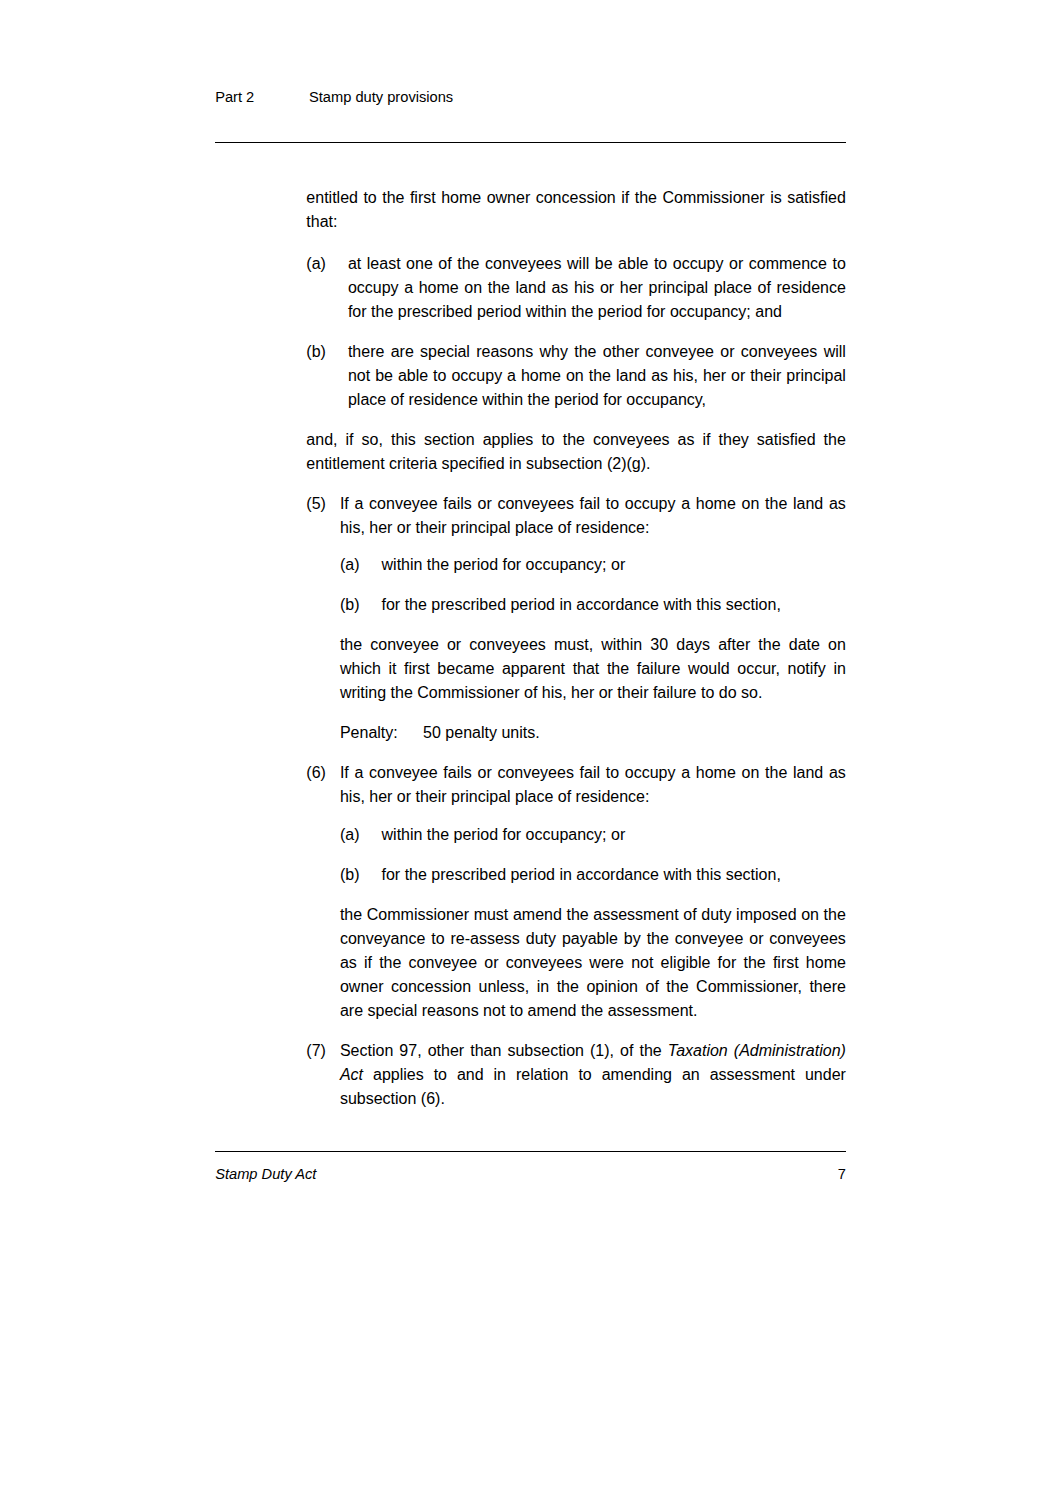Part 2 Stamp duty provisions
entitled to the first home owner concession if the Commissioner is satisfied that:
(a) at least one of the conveyees will be able to occupy or commence to occupy a home on the land as his or her principal place of residence for the prescribed period within the period for occupancy; and
(b) there are special reasons why the other conveyee or conveyees will not be able to occupy a home on the land as his, her or their principal place of residence within the period for occupancy,
and, if so, this section applies to the conveyees as if they satisfied the entitlement criteria specified in subsection (2)(g).
(5)
If a conveyee fails or conveyees fail to occupy a home on the land as his, her or their principal place of residence:
(a) within the period for occupancy; or
(b) for the prescribed period in accordance with this section,
the conveyee or conveyees must, within 30 days after the date on which it first became apparent that the failure would occur, notify in writing the Commissioner of his, her or their failure to do so.
Penalty: 50 penalty units.
(6)
If a conveyee fails or conveyees fail to occupy a home on the land as his, her or their principal place of residence:
(a) within the period for occupancy; or
(b) for the prescribed period in accordance with this section,
the Commissioner must amend the assessment of duty imposed on the conveyance to re-assess duty payable by the conveyee or conveyees as if the conveyee or conveyees were not eligible for the first home owner concession unless, in the opinion of the Commissioner, there are special reasons not to amend the assessment.
(7)
Section 97, other than subsection (1), of the Taxation (Administration) Act applies to and in relation to amending an assessment under subsection (6).
Stamp Duty Act 7